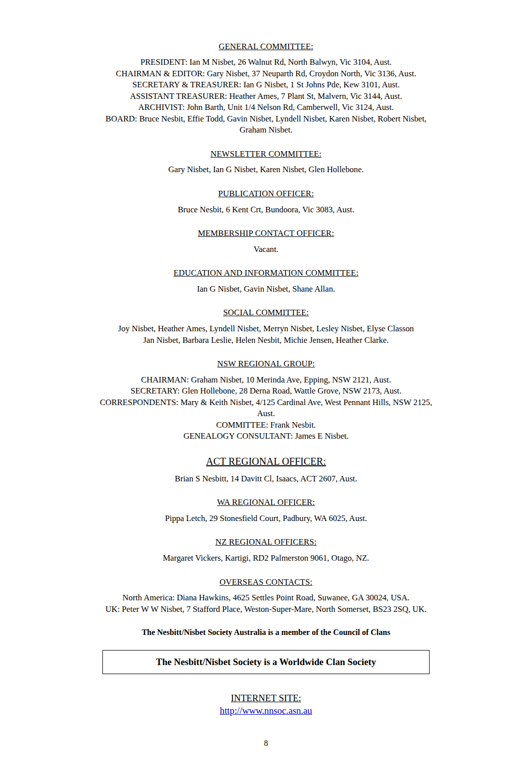GENERAL COMMITTEE:
PRESIDENT: Ian M Nisbet, 26 Walnut Rd, North Balwyn, Vic 3104, Aust.
CHAIRMAN & EDITOR: Gary Nisbet, 37 Neuparth Rd, Croydon North, Vic 3136, Aust.
SECRETARY & TREASURER: Ian G Nisbet, 1 St Johns Pde, Kew 3101, Aust.
ASSISTANT TREASURER: Heather Ames, 7 Plant St, Malvern, Vic 3144, Aust.
ARCHIVIST: John Barth, Unit 1/4 Nelson Rd, Camberwell, Vic 3124, Aust.
BOARD: Bruce Nesbit, Effie Todd, Gavin Nisbet, Lyndell Nisbet, Karen Nisbet, Robert Nisbet,
Graham Nisbet.
NEWSLETTER COMMITTEE:
Gary Nisbet, Ian G Nisbet, Karen Nisbet, Glen Hollebone.
PUBLICATION OFFICER:
Bruce Nesbit, 6 Kent Crt, Bundoora, Vic 3083, Aust.
MEMBERSHIP CONTACT OFFICER:
Vacant.
EDUCATION AND INFORMATION COMMITTEE:
Ian G Nisbet, Gavin Nisbet, Shane Allan.
SOCIAL COMMITTEE:
Joy Nisbet, Heather Ames, Lyndell Nisbet, Merryn Nisbet, Lesley Nisbet, Elyse Classon
Jan Nisbet, Barbara Leslie, Helen Nesbit, Michie Jensen, Heather Clarke.
NSW REGIONAL GROUP:
CHAIRMAN: Graham Nisbet, 10 Merinda Ave, Epping, NSW 2121, Aust.
SECRETARY: Glen Hollebone, 28 Derna Road, Wattle Grove, NSW 2173, Aust.
CORRESPONDENTS: Mary & Keith Nisbet, 4/125 Cardinal Ave, West Pennant Hills, NSW 2125, Aust.
COMMITTEE: Frank Nesbit.
GENEALOGY CONSULTANT: James E Nisbet.
ACT REGIONAL OFFICER:
Brian S Nesbitt, 14 Davitt Cl, Isaacs, ACT 2607, Aust.
WA REGIONAL OFFICER:
Pippa Letch, 29 Stonesfield Court, Padbury, WA 6025, Aust.
NZ REGIONAL OFFICERS:
Margaret Vickers, Kartigi, RD2 Palmerston 9061, Otago, NZ.
OVERSEAS CONTACTS:
North America: Diana Hawkins, 4625 Settles Point Road, Suwanee, GA 30024, USA.
UK: Peter W W Nisbet, 7 Stafford Place, Weston-Super-Mare, North Somerset, BS23 2SQ, UK.
The Nesbitt/Nisbet Society Australia is a member of the Council of Clans
The Nesbitt/Nisbet Society is a Worldwide Clan Society
INTERNET SITE:
http://www.nnsoc.asn.au
8